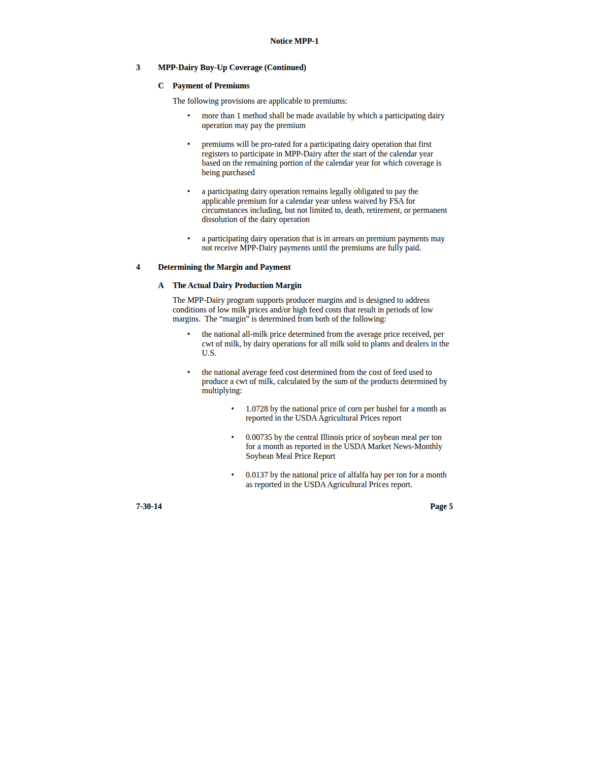Notice MPP-1
3
MPP-Dairy Buy-Up Coverage (Continued)
C
Payment of Premiums
The following provisions are applicable to premiums:
more than 1 method shall be made available by which a participating dairy operation may pay the premium
premiums will be pro-rated for a participating dairy operation that first registers to participate in MPP-Dairy after the start of the calendar year based on the remaining portion of the calendar year for which coverage is being purchased
a participating dairy operation remains legally obligated to pay the applicable premium for a calendar year unless waived by FSA for circumstances including, but not limited to, death, retirement, or permanent dissolution of the dairy operation
a participating dairy operation that is in arrears on premium payments may not receive MPP-Dairy payments until the premiums are fully paid.
4
Determining the Margin and Payment
A
The Actual Dairy Production Margin
The MPP-Dairy program supports producer margins and is designed to address conditions of low milk prices and/or high feed costs that result in periods of low margins. The “margin” is determined from both of the following:
the national all-milk price determined from the average price received, per cwt of milk, by dairy operations for all milk sold to plants and dealers in the U.S.
the national average feed cost determined from the cost of feed used to produce a cwt of milk, calculated by the sum of the products determined by multiplying:
1.0728 by the national price of corn per bushel for a month as reported in the USDA Agricultural Prices report
0.00735 by the central Illinois price of soybean meal per ton for a month as reported in the USDA Market News-Monthly Soybean Meal Price Report
0.0137 by the national price of alfalfa hay per ton for a month as reported in the USDA Agricultural Prices report.
7-30-14 Page 5